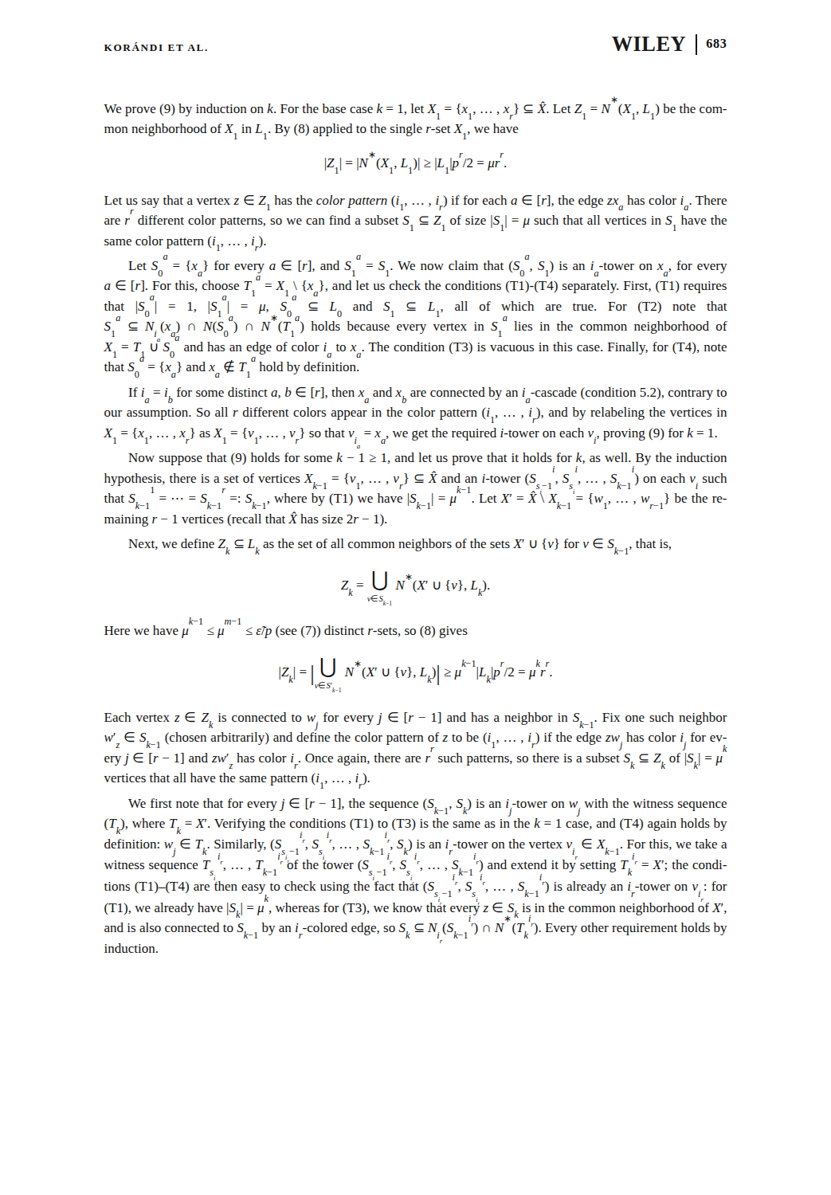Korándi et al.
WILEY 683
We prove (9) by induction on k. For the base case k = 1, let X1 = {x1, … , xr} ⊆ X̂. Let Z1 = N∗(X1, L1) be the common neighborhood of X1 in L1. By (8) applied to the single r-set X1, we have
|Z1| = |N∗(X1, L1)| ≥ |L1|pr/2 = μrr.
Let us say that a vertex z ∈ Z1 has the color pattern (i1, … , ir) if for each a ∈ [r], the edge zxa has color ia. There are rr different color patterns, so we can find a subset S1 ⊆ Z1 of size |S1| = μ such that all vertices in S1 have the same color pattern (i1, … , ir).
Let S0a = {xa} for every a ∈ [r], and S1a = S1. We now claim that (S0a, S1) is an ia-tower on xa, for every a ∈ [r]. For this, choose T1a = X1 \ {xa}, and let us check the conditions (T1)-(T4) separately. First, (T1) requires that |S0a| = 1, |S1a| = μ, S0a ⊆ L0 and S1 ⊆ L1, all of which are true. For (T2) note that S1a ⊆ Nia(xa) ∩ N(S0a) ∩ N∗(T1a) holds because every vertex in S1a lies in the common neighborhood of X1 = T1 ∪ S0a and has an edge of color ia to xa. The condition (T3) is vacuous in this case. Finally, for (T4), note that S0a = {xa} and xa ∉ T1a hold by definition.
If ia = ib for some distinct a, b ∈ [r], then xa and xb are connected by an ia-cascade (condition 5.2), contrary to our assumption. So all r different colors appear in the color pattern (i1, … , ir), and by relabeling the vertices in X1 = {x1, … , xr} as X1 = {v1, … , vr} so that via = xa, we get the required i-tower on each vi, proving (9) for k = 1.
Now suppose that (9) holds for some k − 1 ≥ 1, and let us prove that it holds for k, as well. By the induction hypothesis, there is a set of vertices Xk−1 = {v1, … , vr} ⊆ X̂ and an i-tower (Ssi−1i, Ssii, … , Sk−1i) on each vi such that Sk−11 = ⋯ = Sk−1r =: Sk−1, where by (T1) we have |Sk−1| = μk−1. Let X′ = X̂ \ Xk−1 = {w1, … , wr−1} be the remaining r − 1 vertices (recall that X̂ has size 2r − 1).
Next, we define Zk ⊆ Lk as the set of all common neighbors of the sets X′ ∪ {v} for v ∈ Sk−1, that is,
Zk = ⋃
v∈Sk−1 N∗(X′ ∪ {v}, Lk).
Here we have μk−1 ≤ μm−1 ≤ ε̃/p (see (7)) distinct r-sets, so (8) gives
|Zk| = |⋃
v∈S′k−1 N∗(X′ ∪ {v}, Lk)| ≥ μk−1|Lk|pr/2 = μkrr.
Each vertex z ∈ Zk is connected to wj for every j ∈ [r − 1] and has a neighbor in Sk−1. Fix one such neighbor w′z ∈ Sk−1 (chosen arbitrarily) and define the color pattern of z to be (i1, … , ir) if the edge zwj has color ij for every j ∈ [r − 1] and zw′z has color ir. Once again, there are rr such patterns, so there is a subset Sk ⊆ Zk of |Sk| = μk vertices that all have the same pattern (i1, … , ir).
We first note that for every j ∈ [r − 1], the sequence (Sk−1, Sk) is an ij-tower on wj with the witness sequence (Tk), where Tk = X′. Verifying the conditions (T1) to (T3) is the same as in the k = 1 case, and (T4) again holds by definition: wj ∈ Tk. Similarly, (Ssir−1ir, Ssirir, … , Sk−1ir, Sk) is an ir-tower on the vertex vir ∈ Xk−1. For this, we take a witness sequence Tsirir, … , Tk−1ir of the tower (Ssir−1ir, Ssirir, … , Sk−1ir) and extend it by setting Tkir = X′; the conditions (T1)–(T4) are then easy to check using the fact that (Ssir−1ir, Ssirir, … , Sk−1ir) is already an ir-tower on vir: for (T1), we already have |Sk| = μk, whereas for (T3), we know that every z ∈ Sk is in the common neighborhood of X′, and is also connected to Sk−1 by an ir-colored edge, so Sk ⊆ Nir(Sk−1ir) ∩ N∗(Tkir). Every other requirement holds by induction.